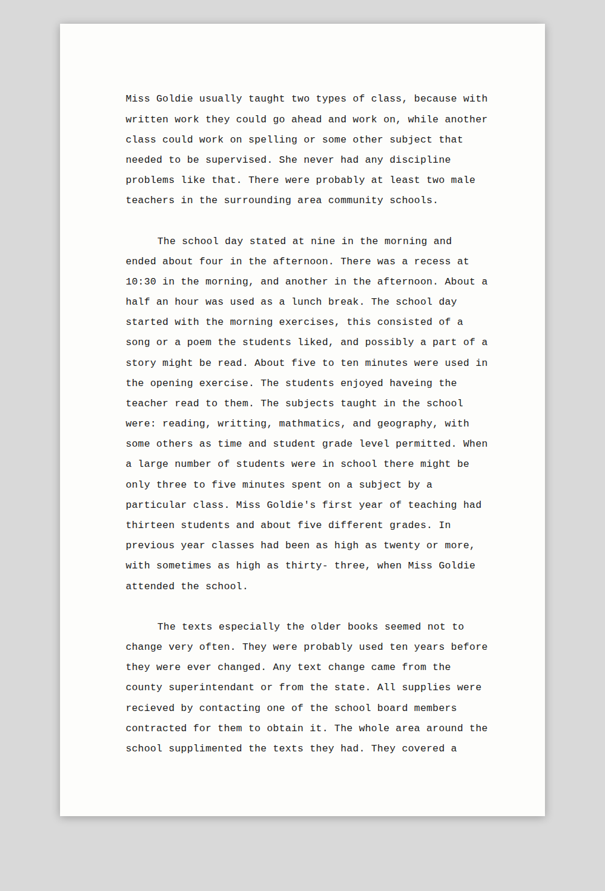Miss Goldie usually taught two types of class, because with written work they could go ahead and work on, while another class could work on spelling or some other subject that needed to be supervised. She never had any discipline problems like that. There were probably at least two male teachers in the surrounding area community schools.
The school day stated at nine in the morning and ended about four in the afternoon. There was a recess at 10:30 in the morning, and another in the afternoon. About a half an hour was used as a lunch break. The school day started with the morning exercises, this consisted of a song or a poem the students liked, and possibly a part of a story might be read. About five to ten minutes were used in the opening exercise. The students enjoyed haveing the teacher read to them. The subjects taught in the school were: reading, writting, mathmatics, and geography, with some others as time and student grade level permitted. When a large number of students were in school there might be only three to five minutes spent on a subject by a particular class. Miss Goldie's first year of teaching had thirteen students and about five different grades. In previous year classes had been as high as twenty or more, with sometimes as high as thirty- three, when Miss Goldie attended the school.
The texts especially the older books seemed not to change very often. They were probably used ten years before they were ever changed. Any text change came from the county superintendant or from the state. All supplies were recieved by contacting one of the school board members contracted for them to obtain it. The whole area around the school supplimented the texts they had. They covered a